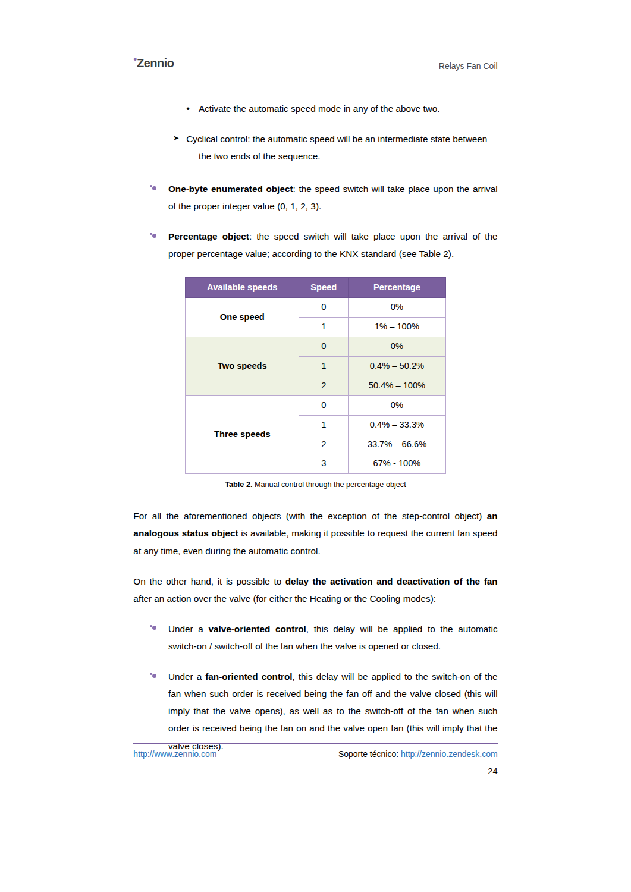•Zennio
Relays Fan Coil
Activate the automatic speed mode in any of the above two.
Cyclical control: the automatic speed will be an intermediate state between the two ends of the sequence.
One-byte enumerated object: the speed switch will take place upon the arrival of the proper integer value (0, 1, 2, 3).
Percentage object: the speed switch will take place upon the arrival of the proper percentage value; according to the KNX standard (see Table 2).
| Available speeds | Speed | Percentage |
| --- | --- | --- |
| One speed | 0 | 0% |
| 1 | 1% – 100% |
| Two speeds | 0 | 0% |
| 1 | 0.4% – 50.2% |
| 2 | 50.4% – 100% |
| Three speeds | 0 | 0% |
| 1 | 0.4% – 33.3% |
| 2 | 33.7% – 66.6% |
| 3 | 67% - 100% |
Table 2. Manual control through the percentage object
For all the aforementioned objects (with the exception of the step-control object) an analogous status object is available, making it possible to request the current fan speed at any time, even during the automatic control.
On the other hand, it is possible to delay the activation and deactivation of the fan after an action over the valve (for either the Heating or the Cooling modes):
Under a valve-oriented control, this delay will be applied to the automatic switch-on / switch-off of the fan when the valve is opened or closed.
Under a fan-oriented control, this delay will be applied to the switch-on of the fan when such order is received being the fan off and the valve closed (this will imply that the valve opens), as well as to the switch-off of the fan when such order is received being the fan on and the valve open fan (this will imply that the valve closes).
http://www.zennio.com Soporte técnico: http://zennio.zendesk.com
24